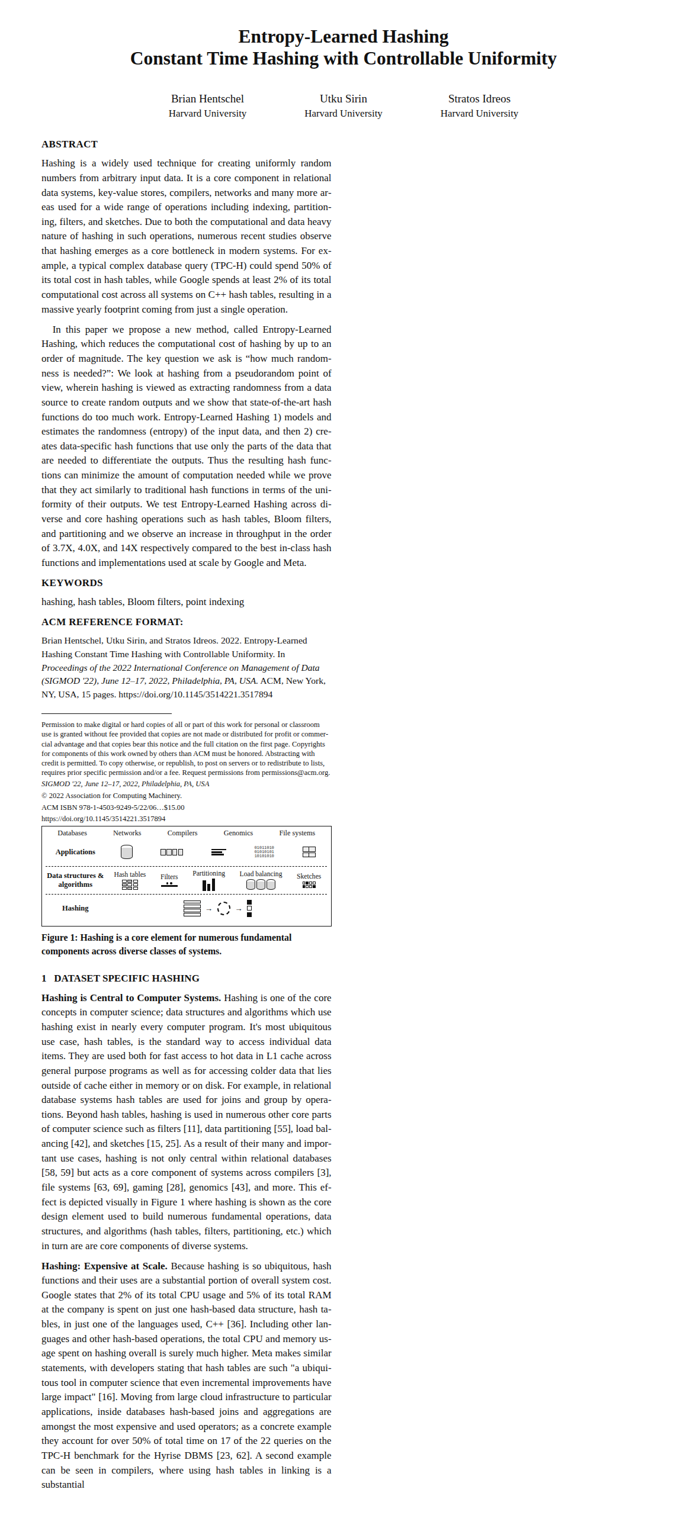Entropy-Learned Hashing Constant Time Hashing with Controllable Uniformity
Brian Hentschel
Harvard University
Utku Sirin
Harvard University
Stratos Idreos
Harvard University
Abstract
Hashing is a widely used technique for creating uniformly random numbers from arbitrary input data. It is a core component in relational data systems, key-value stores, compilers, networks and many more areas used for a wide range of operations including indexing, partitioning, filters, and sketches. Due to both the computational and data heavy nature of hashing in such operations, numerous recent studies observe that hashing emerges as a core bottleneck in modern systems. For example, a typical complex database query (TPC-H) could spend 50% of its total cost in hash tables, while Google spends at least 2% of its total computational cost across all systems on C++ hash tables, resulting in a massive yearly footprint coming from just a single operation.
In this paper we propose a new method, called Entropy-Learned Hashing, which reduces the computational cost of hashing by up to an order of magnitude. The key question we ask is “how much randomness is needed?”: We look at hashing from a pseudorandom point of view, wherein hashing is viewed as extracting randomness from a data source to create random outputs and we show that state-of-the-art hash functions do too much work. Entropy-Learned Hashing 1) models and estimates the randomness (entropy) of the input data, and then 2) creates data-specific hash functions that use only the parts of the data that are needed to differentiate the outputs. Thus the resulting hash functions can minimize the amount of computation needed while we prove that they act similarly to traditional hash functions in terms of the uniformity of their outputs. We test Entropy-Learned Hashing across diverse and core hashing operations such as hash tables, Bloom filters, and partitioning and we observe an increase in throughput in the order of 3.7X, 4.0X, and 14X respectively compared to the best in-class hash functions and implementations used at scale by Google and Meta.
Keywords
hashing, hash tables, Bloom filters, point indexing
ACM Reference Format:
Brian Hentschel, Utku Sirin, and Stratos Idreos. 2022. Entropy-Learned Hashing Constant Time Hashing with Controllable Uniformity. In Proceedings of the 2022 International Conference on Management of Data (SIGMOD '22), June 12–17, 2022, Philadelphia, PA, USA. ACM, New York, NY, USA, 15 pages. https://doi.org/10.1145/3514221.3517894
Permission to make digital or hard copies of all or part of this work for personal or classroom use is granted without fee provided that copies are not made or distributed for profit or commercial advantage and that copies bear this notice and the full citation on the first page. Copyrights for components of this work owned by others than ACM must be honored. Abstracting with credit is permitted. To copy otherwise, or republish, to post on servers or to redistribute to lists, requires prior specific permission and/or a fee. Request permissions from permissions@acm.org.
SIGMOD '22, June 12–17, 2022, Philadelphia, PA, USA
© 2022 Association for Computing Machinery.
ACM ISBN 978-1-4503-9249-5/22/06…$15.00
https://doi.org/10.1145/3514221.3517894
Databases Networks Compilers Genomics File systems
Applications
01011010
01010101
10101010
Data structures &
algorithms
Hash tables Filters Partitioning Load balancing Sketches
Hashing
→ →
Figure 1: Hashing is a core element for numerous fundamental components across diverse classes of systems.
1 Dataset Specific Hashing
Hashing is Central to Computer Systems. Hashing is one of the core concepts in computer science; data structures and algorithms which use hashing exist in nearly every computer program. It's most ubiquitous use case, hash tables, is the standard way to access individual data items. They are used both for fast access to hot data in L1 cache across general purpose programs as well as for accessing colder data that lies outside of cache either in memory or on disk. For example, in relational database systems hash tables are used for joins and group by operations. Beyond hash tables, hashing is used in numerous other core parts of computer science such as filters [11], data partitioning [55], load balancing [42], and sketches [15, 25]. As a result of their many and important use cases, hashing is not only central within relational databases [58, 59] but acts as a core component of systems across compilers [3], file systems [63, 69], gaming [28], genomics [43], and more. This effect is depicted visually in Figure 1 where hashing is shown as the core design element used to build numerous fundamental operations, data structures, and algorithms (hash tables, filters, partitioning, etc.) which in turn are are core components of diverse systems.
Hashing: Expensive at Scale. Because hashing is so ubiquitous, hash functions and their uses are a substantial portion of overall system cost. Google states that 2% of its total CPU usage and 5% of its total RAM at the company is spent on just one hash-based data structure, hash tables, in just one of the languages used, C++ [36]. Including other languages and other hash-based operations, the total CPU and memory usage spent on hashing overall is surely much higher. Meta makes similar statements, with developers stating that hash tables are such "a ubiquitous tool in computer science that even incremental improvements have large impact" [16]. Moving from large cloud infrastructure to particular applications, inside databases hash-based joins and aggregations are amongst the most expensive and used operators; as a concrete example they account for over 50% of total time on 17 of the 22 queries on the TPC-H benchmark for the Hyrise DBMS [23, 62]. A second example can be seen in compilers, where using hash tables in linking is a substantial